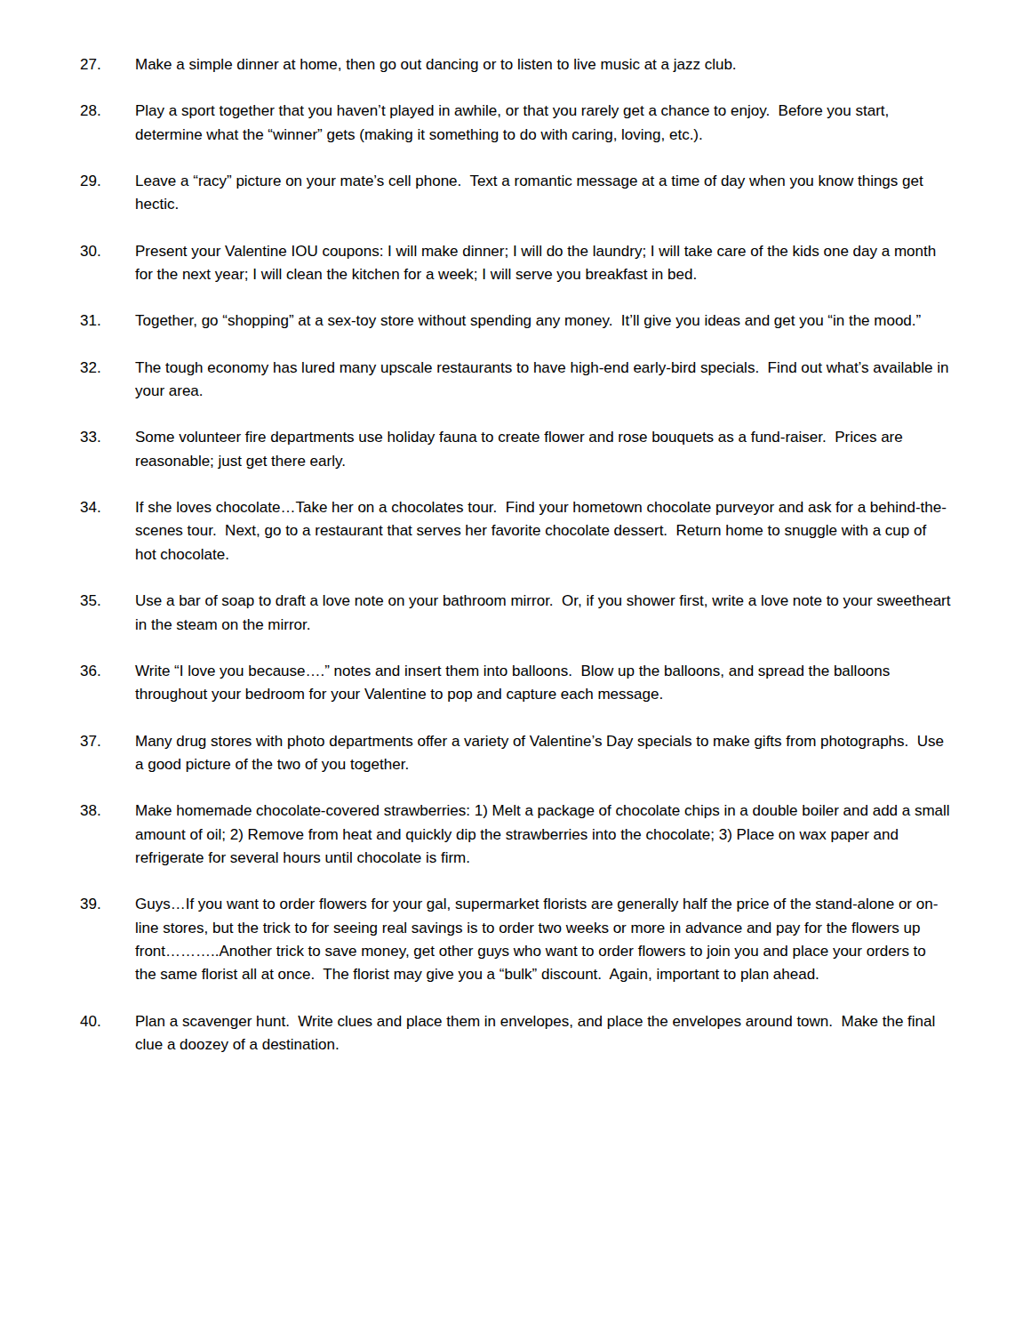Make a simple dinner at home, then go out dancing or to listen to live music at a jazz club.
Play a sport together that you haven’t played in awhile, or that you rarely get a chance to enjoy. Before you start, determine what the “winner” gets (making it something to do with caring, loving, etc.).
Leave a “racy” picture on your mate’s cell phone. Text a romantic message at a time of day when you know things get hectic.
Present your Valentine IOU coupons: I will make dinner; I will do the laundry; I will take care of the kids one day a month for the next year; I will clean the kitchen for a week; I will serve you breakfast in bed.
Together, go “shopping” at a sex-toy store without spending any money. It’ll give you ideas and get you “in the mood.”
The tough economy has lured many upscale restaurants to have high-end early-bird specials. Find out what’s available in your area.
Some volunteer fire departments use holiday fauna to create flower and rose bouquets as a fund-raiser. Prices are reasonable; just get there early.
If she loves chocolate…Take her on a chocolates tour. Find your hometown chocolate purveyor and ask for a behind-the-scenes tour. Next, go to a restaurant that serves her favorite chocolate dessert. Return home to snuggle with a cup of hot chocolate.
Use a bar of soap to draft a love note on your bathroom mirror. Or, if you shower first, write a love note to your sweetheart in the steam on the mirror.
Write “I love you because….” notes and insert them into balloons. Blow up the balloons, and spread the balloons throughout your bedroom for your Valentine to pop and capture each message.
Many drug stores with photo departments offer a variety of Valentine’s Day specials to make gifts from photographs. Use a good picture of the two of you together.
Make homemade chocolate-covered strawberries: 1) Melt a package of chocolate chips in a double boiler and add a small amount of oil; 2) Remove from heat and quickly dip the strawberries into the chocolate; 3) Place on wax paper and refrigerate for several hours until chocolate is firm.
Guys…If you want to order flowers for your gal, supermarket florists are generally half the price of the stand-alone or on-line stores, but the trick to for seeing real savings is to order two weeks or more in advance and pay for the flowers up front………..Another trick to save money, get other guys who want to order flowers to join you and place your orders to the same florist all at once. The florist may give you a “bulk” discount. Again, important to plan ahead.
Plan a scavenger hunt. Write clues and place them in envelopes, and place the envelopes around town. Make the final clue a doozey of a destination.